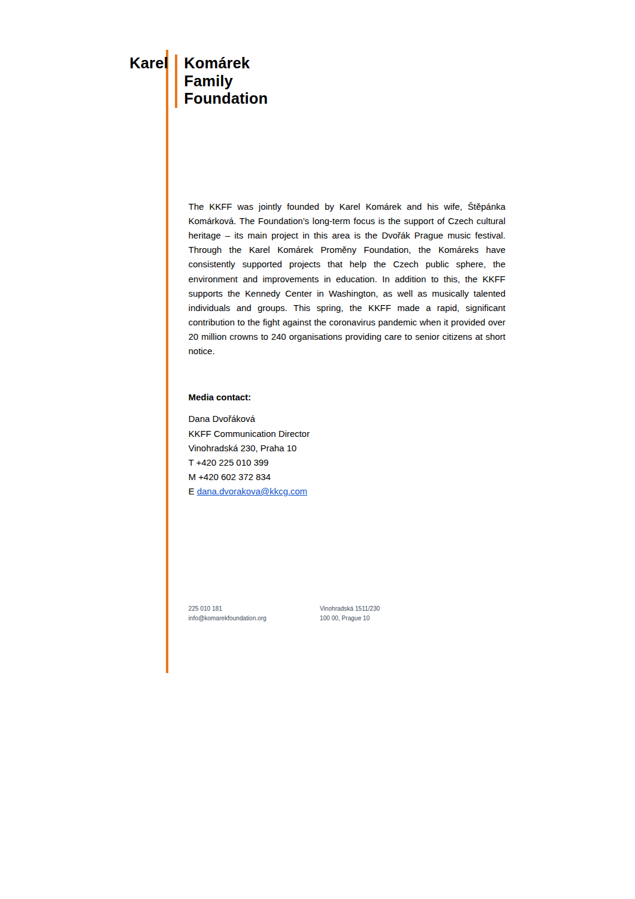Karel
Komárek
Family
Foundation
The KKFF was jointly founded by Karel Komárek and his wife, Štěpánka Komárková. The Foundation’s long-term focus is the support of Czech cultural heritage – its main project in this area is the Dvořák Prague music festival. Through the Karel Komárek Proměny Foundation, the Komáreks have consistently supported projects that help the Czech public sphere, the environment and improvements in education. In addition to this, the KKFF supports the Kennedy Center in Washington, as well as musically talented individuals and groups. This spring, the KKFF made a rapid, significant contribution to the fight against the coronavirus pandemic when it provided over 20 million crowns to 240 organisations providing care to senior citizens at short notice.
Media contact:
Dana Dvořáková
KKFF Communication Director
Vinohradská 230, Praha 10
T +420 225 010 399
M +420 602 372 834
E dana.dvorakova@kkcg.com
225 010 181
info@komarekfoundation.org
Vinohradská 1511/230
100 00, Prague 10